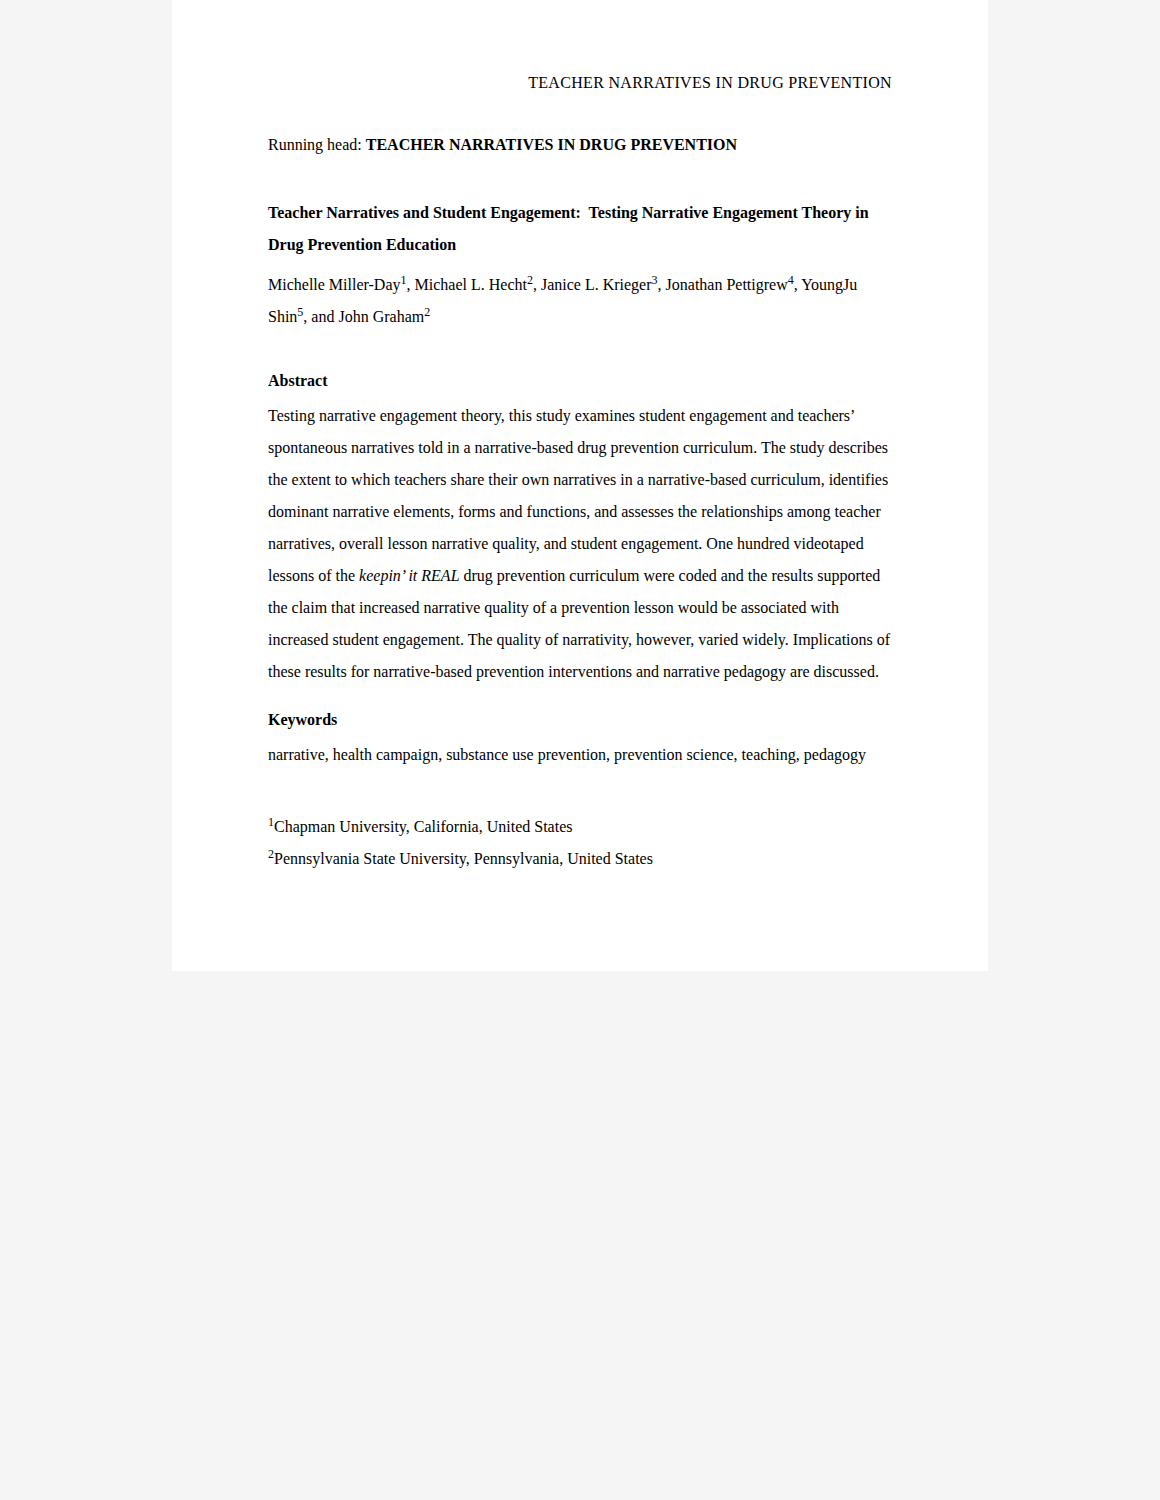TEACHER NARRATIVES IN DRUG PREVENTION
Running head: TEACHER NARRATIVES IN DRUG PREVENTION
Teacher Narratives and Student Engagement: Testing Narrative Engagement Theory in Drug Prevention Education
Michelle Miller-Day1, Michael L. Hecht2, Janice L. Krieger3, Jonathan Pettigrew4, YoungJu Shin5, and John Graham2
Abstract
Testing narrative engagement theory, this study examines student engagement and teachers’ spontaneous narratives told in a narrative-based drug prevention curriculum. The study describes the extent to which teachers share their own narratives in a narrative-based curriculum, identifies dominant narrative elements, forms and functions, and assesses the relationships among teacher narratives, overall lesson narrative quality, and student engagement. One hundred videotaped lessons of the keepin’ it REAL drug prevention curriculum were coded and the results supported the claim that increased narrative quality of a prevention lesson would be associated with increased student engagement. The quality of narrativity, however, varied widely. Implications of these results for narrative-based prevention interventions and narrative pedagogy are discussed.
Keywords
narrative, health campaign, substance use prevention, prevention science, teaching, pedagogy
1Chapman University, California, United States
2Pennsylvania State University, Pennsylvania, United States